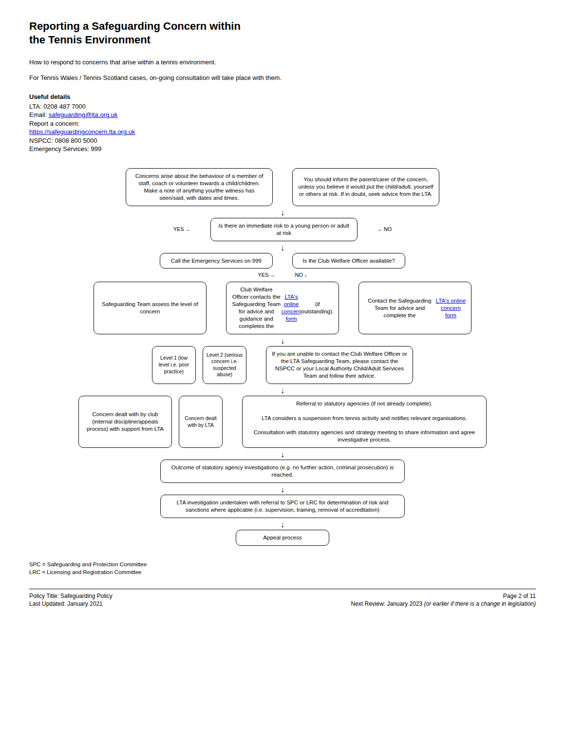Reporting a Safeguarding Concern within
the Tennis Environment
How to respond to concerns that arise within a tennis environment.
For Tennis Wales / Tennis Scotland cases, on-going consultation will take place with them.
Useful details
LTA: 0208 487 7000
Email: safeguarding@lta.org.uk
Report a concern:
https://safeguardingconcern.lta.org.uk
NSPCC: 0808 800 5000
Emergency Services: 999
Concerns arise about the behaviour of a member of staff, coach or volunteer towards a child/children. Make a note of anything you/the witness has seen/said, with dates and times.
You should inform the parent/carer of the concern, unless you believe it would put the child/adult, yourself or others at risk. If in doubt, seek advice from the LTA.
↓
YES ←
Is there an immediate risk to a young person or adult at risk
→ NO
↓
Call the Emergency Services on 999
Is the Club Welfare Officer available?
YES →
NO ↓
Safeguarding Team assess the level of concern
Club Welfare Officer contacts the Safeguarding Team for advice and guidance and completes the LTA's online concern form (if outstanding).
Contact the Safeguarding Team for advice and complete the LTA's online concern form
↓
Level 1 (low level i.e. poor practice)
Level 2 (serious concern i.e. suspected abuse)
If you are unable to contact the Club Welfare Officer or the LTA Safeguarding Team, please contact the NSPCC or your Local Authority Child/Adult Services Team and follow their advice.
↓
Concern dealt with by club (internal discipline/appeals process) with support from LTA
Concern dealt with by LTA
Referral to statutory agencies (if not already complete).
LTA considers a suspension from tennis activity and notifies relevant organisations.
Consultation with statutory agencies and strategy meeting to share information and agree investigative process.
↓
Outcome of statutory agency investigations (e.g. no further action, criminal prosecution) is reached.
↓
LTA investigation undertaken with referral to SPC or LRC for determination of risk and sanctions where applicable (i.e. supervision, training, removal of accreditation)
↓
Appeal process
SPC = Safeguarding and Protection Committee
LRC = Licensing and Registration Committee
Policy Title: Safeguarding Policy
Last Updated: January 2021
Page 2 of 11
Next Review: January 2023 (or earlier if there is a change in legislation)